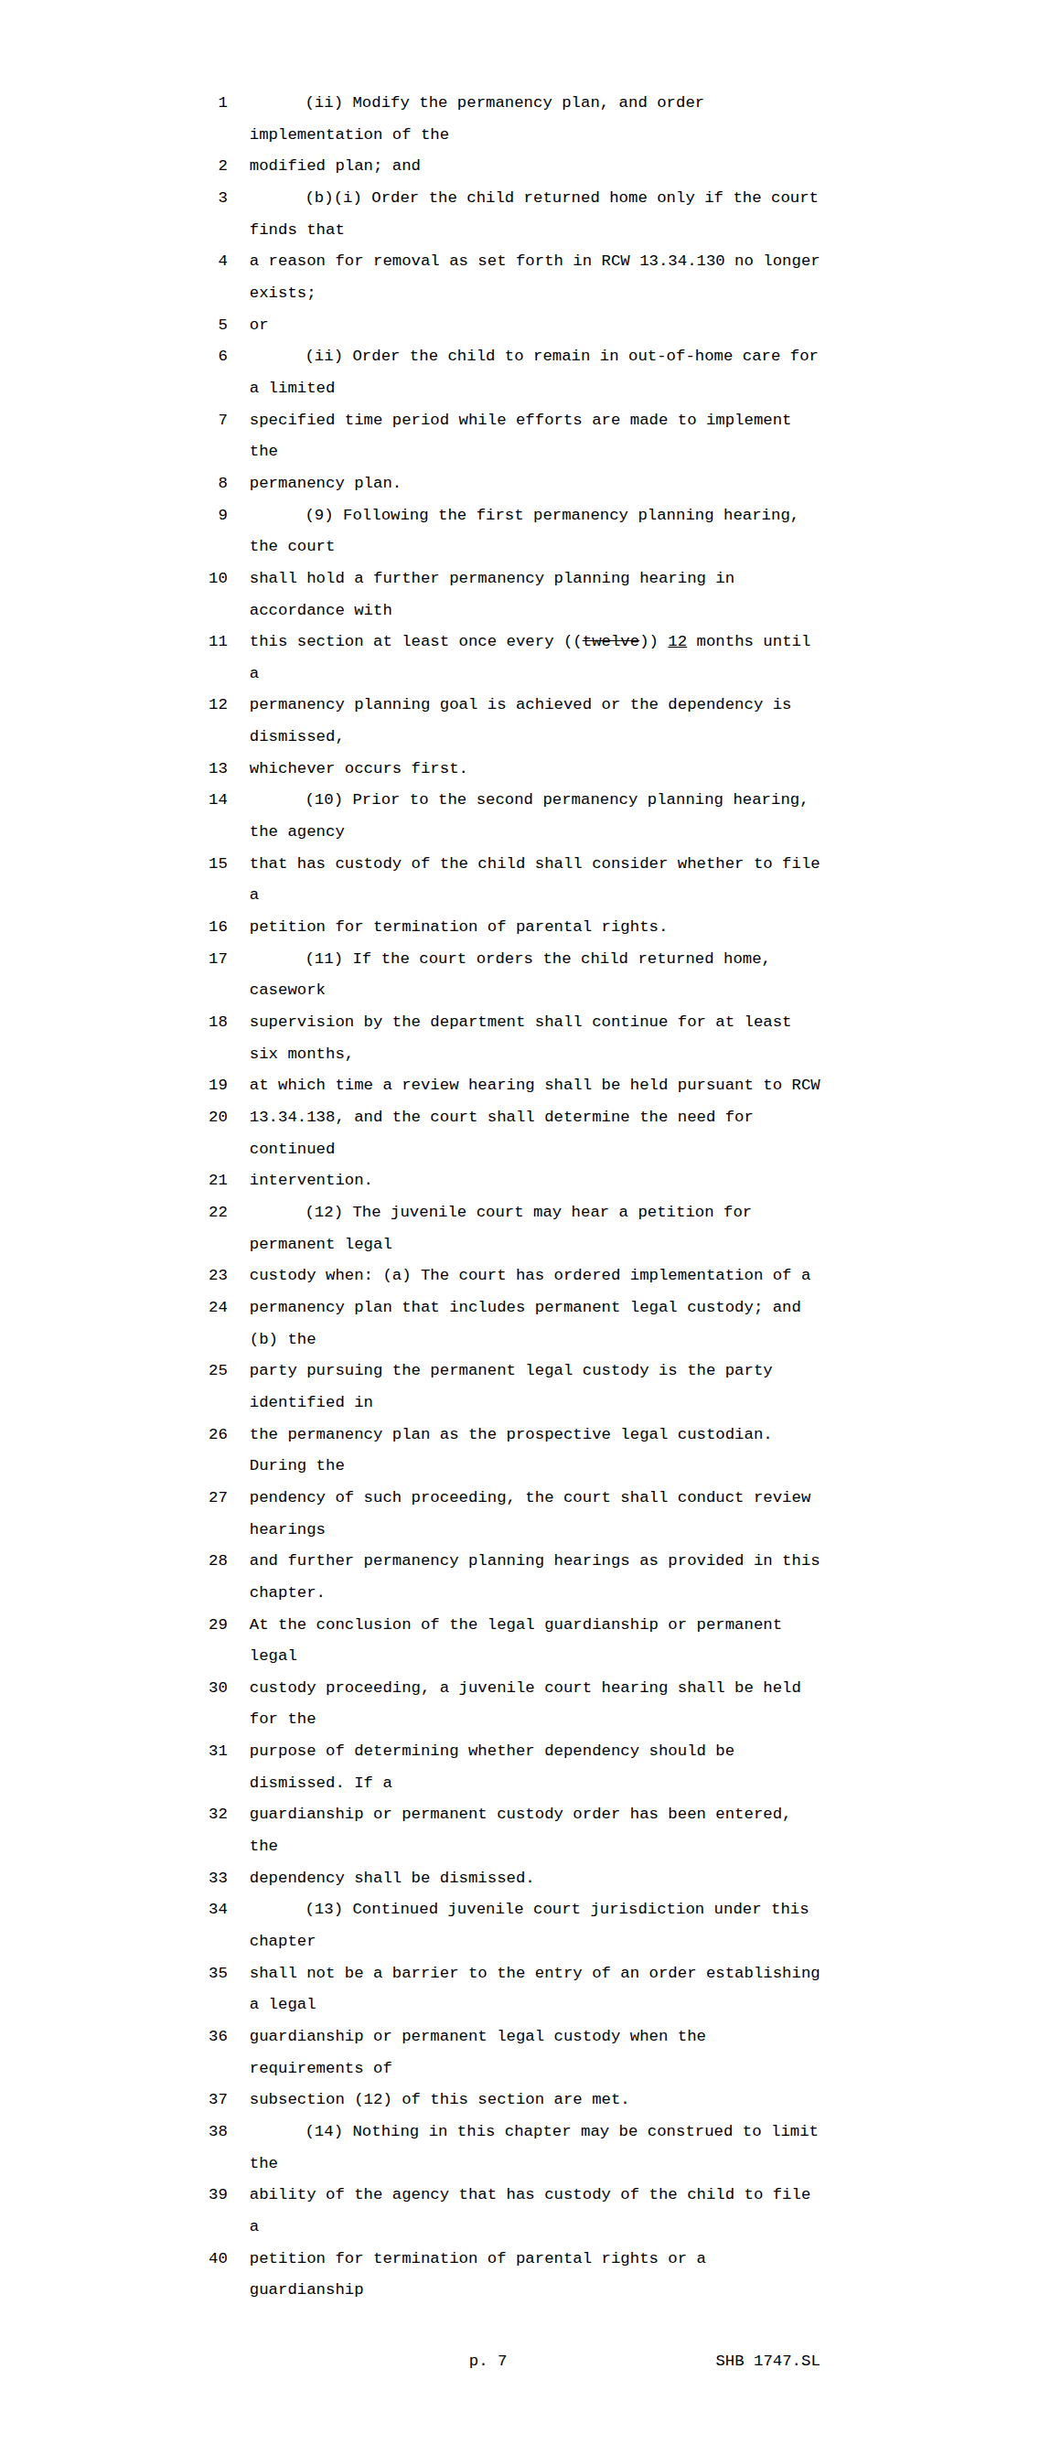(ii) Modify the permanency plan, and order implementation of the
modified plan; and
(b)(i) Order the child returned home only if the court finds that
a reason for removal as set forth in RCW 13.34.130 no longer exists;
or
(ii) Order the child to remain in out-of-home care for a limited
specified time period while efforts are made to implement the
permanency plan.
(9) Following the first permanency planning hearing, the court
shall hold a further permanency planning hearing in accordance with
this section at least once every ((twelve)) 12 months until a
permanency planning goal is achieved or the dependency is dismissed,
whichever occurs first.
(10) Prior to the second permanency planning hearing, the agency
that has custody of the child shall consider whether to file a
petition for termination of parental rights.
(11) If the court orders the child returned home, casework
supervision by the department shall continue for at least six months,
at which time a review hearing shall be held pursuant to RCW
13.34.138, and the court shall determine the need for continued
intervention.
(12) The juvenile court may hear a petition for permanent legal
custody when: (a) The court has ordered implementation of a
permanency plan that includes permanent legal custody; and (b) the
party pursuing the permanent legal custody is the party identified in
the permanency plan as the prospective legal custodian. During the
pendency of such proceeding, the court shall conduct review hearings
and further permanency planning hearings as provided in this chapter.
At the conclusion of the legal guardianship or permanent legal
custody proceeding, a juvenile court hearing shall be held for the
purpose of determining whether dependency should be dismissed. If a
guardianship or permanent custody order has been entered, the
dependency shall be dismissed.
(13) Continued juvenile court jurisdiction under this chapter
shall not be a barrier to the entry of an order establishing a legal
guardianship or permanent legal custody when the requirements of
subsection (12) of this section are met.
(14) Nothing in this chapter may be construed to limit the
ability of the agency that has custody of the child to file a
petition for termination of parental rights or a guardianship
p. 7 SHB 1747.SL